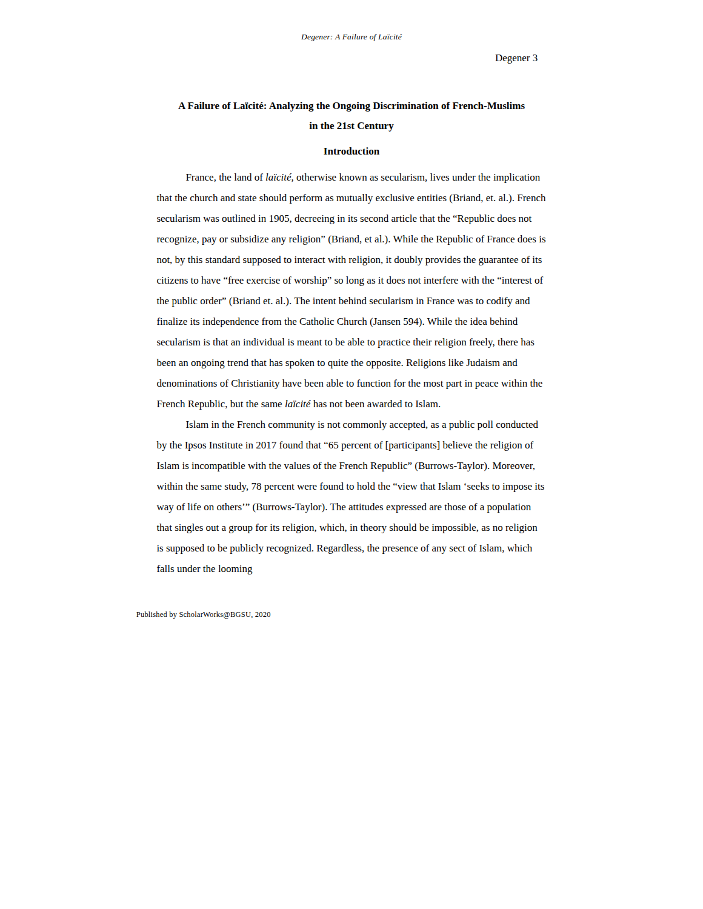Degener: A Failure of Laïcité
Degener 3
A Failure of Laïcité: Analyzing the Ongoing Discrimination of French-Muslims in the 21st Century
Introduction
France, the land of laïcité, otherwise known as secularism, lives under the implication that the church and state should perform as mutually exclusive entities (Briand, et. al.). French secularism was outlined in 1905, decreeing in its second article that the “Republic does not recognize, pay or subsidize any religion” (Briand, et al.). While the Republic of France does is not, by this standard supposed to interact with religion, it doubly provides the guarantee of its citizens to have “free exercise of worship” so long as it does not interfere with the “interest of the public order” (Briand et. al.). The intent behind secularism in France was to codify and finalize its independence from the Catholic Church (Jansen 594). While the idea behind secularism is that an individual is meant to be able to practice their religion freely, there has been an ongoing trend that has spoken to quite the opposite. Religions like Judaism and denominations of Christianity have been able to function for the most part in peace within the French Republic, but the same laïcité has not been awarded to Islam.
Islam in the French community is not commonly accepted, as a public poll conducted by the Ipsos Institute in 2017 found that “65 percent of [participants] believe the religion of Islam is incompatible with the values of the French Republic” (Burrows-Taylor). Moreover, within the same study, 78 percent were found to hold the “view that Islam ‘seeks to impose its way of life on others’” (Burrows-Taylor). The attitudes expressed are those of a population that singles out a group for its religion, which, in theory should be impossible, as no religion is supposed to be publicly recognized. Regardless, the presence of any sect of Islam, which falls under the looming
Published by ScholarWorks@BGSU, 2020